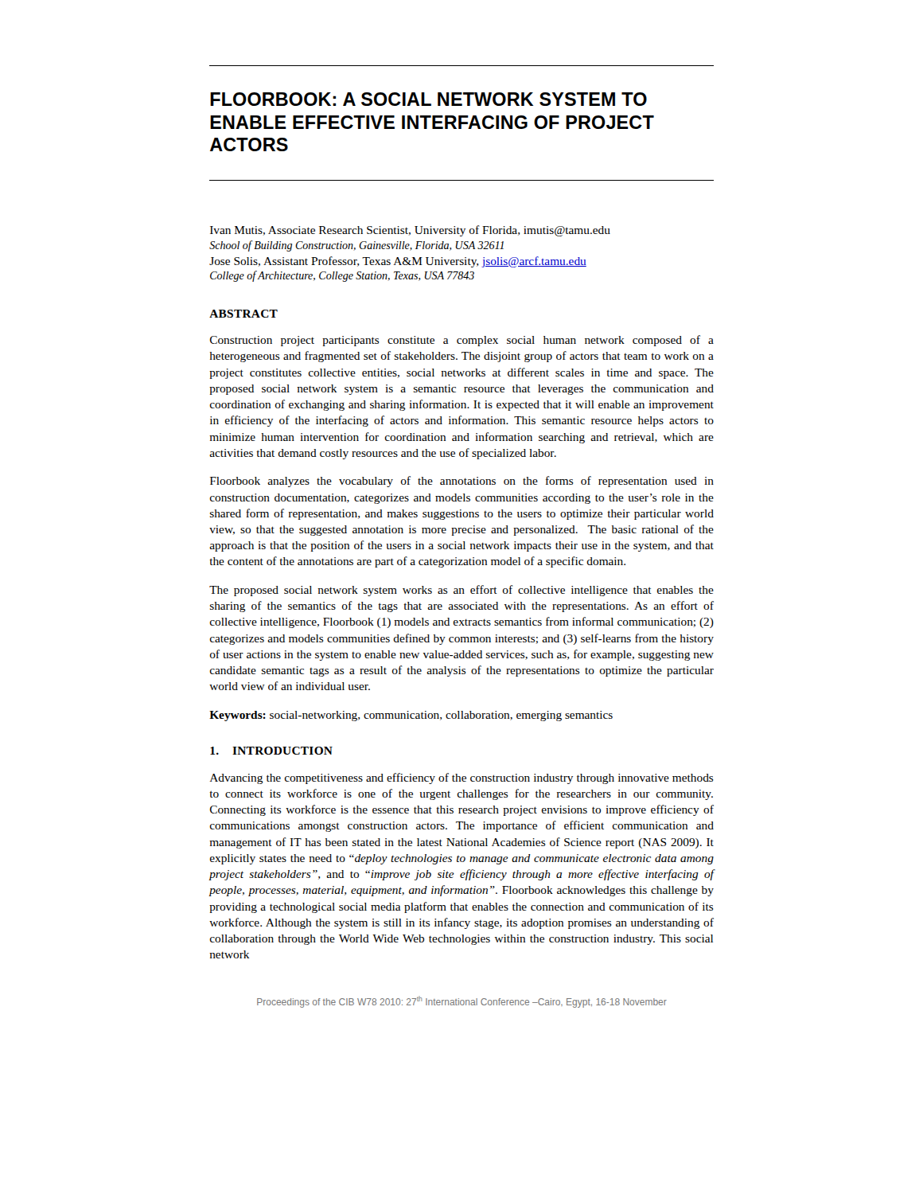Floorbook: A Social Network System to Enable Effective Interfacing of Project Actors
Ivan Mutis, Associate Research Scientist, University of Florida, imutis@tamu.edu
School of Building Construction, Gainesville, Florida, USA 32611
Jose Solis, Assistant Professor, Texas A&M University, jsolis@arcf.tamu.edu
College of Architecture, College Station, Texas, USA 77843
ABSTRACT
Construction project participants constitute a complex social human network composed of a heterogeneous and fragmented set of stakeholders. The disjoint group of actors that team to work on a project constitutes collective entities, social networks at different scales in time and space. The proposed social network system is a semantic resource that leverages the communication and coordination of exchanging and sharing information. It is expected that it will enable an improvement in efficiency of the interfacing of actors and information. This semantic resource helps actors to minimize human intervention for coordination and information searching and retrieval, which are activities that demand costly resources and the use of specialized labor.
Floorbook analyzes the vocabulary of the annotations on the forms of representation used in construction documentation, categorizes and models communities according to the user’s role in the shared form of representation, and makes suggestions to the users to optimize their particular world view, so that the suggested annotation is more precise and personalized. The basic rational of the approach is that the position of the users in a social network impacts their use in the system, and that the content of the annotations are part of a categorization model of a specific domain.
The proposed social network system works as an effort of collective intelligence that enables the sharing of the semantics of the tags that are associated with the representations. As an effort of collective intelligence, Floorbook (1) models and extracts semantics from informal communication; (2) categorizes and models communities defined by common interests; and (3) self-learns from the history of user actions in the system to enable new value-added services, such as, for example, suggesting new candidate semantic tags as a result of the analysis of the representations to optimize the particular world view of an individual user.
Keywords: social-networking, communication, collaboration, emerging semantics
1. INTRODUCTION
Advancing the competitiveness and efficiency of the construction industry through innovative methods to connect its workforce is one of the urgent challenges for the researchers in our community. Connecting its workforce is the essence that this research project envisions to improve efficiency of communications amongst construction actors. The importance of efficient communication and management of IT has been stated in the latest National Academies of Science report (NAS 2009). It explicitly states the need to “deploy technologies to manage and communicate electronic data among project stakeholders”, and to “improve job site efficiency through a more effective interfacing of people, processes, material, equipment, and information”. Floorbook acknowledges this challenge by providing a technological social media platform that enables the connection and communication of its workforce. Although the system is still in its infancy stage, its adoption promises an understanding of collaboration through the World Wide Web technologies within the construction industry. This social network
Proceedings of the CIB W78 2010: 27th International Conference –Cairo, Egypt, 16-18 November